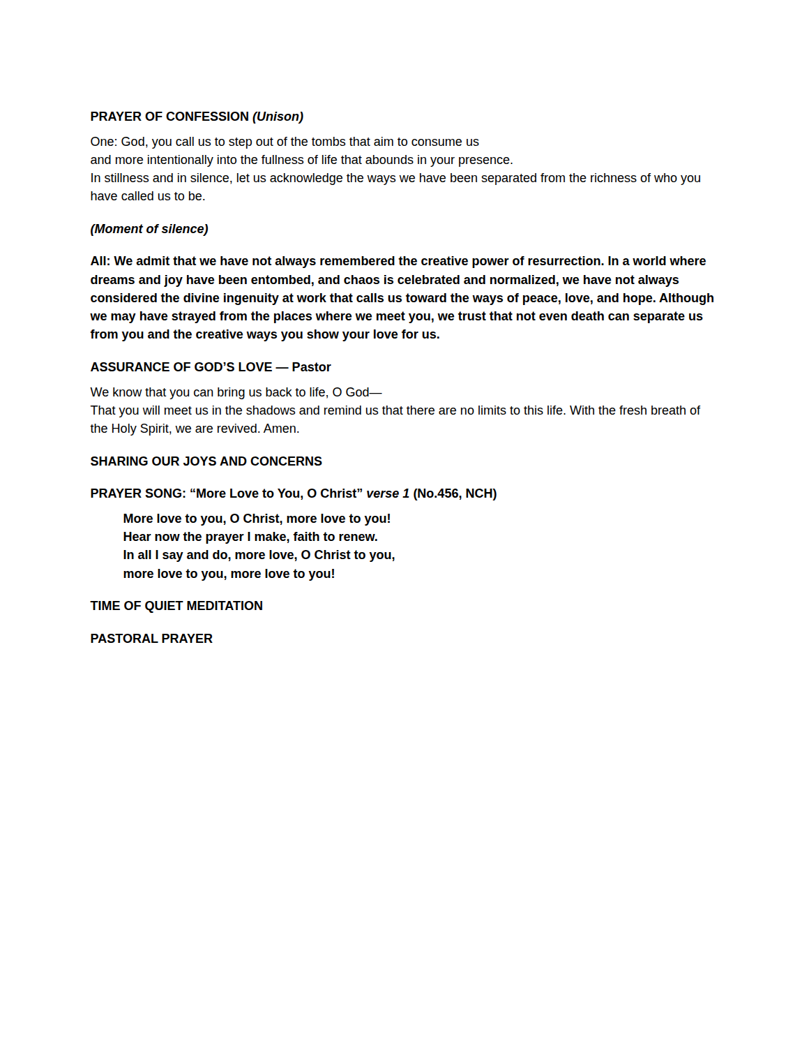PRAYER OF CONFESSION (Unison)
One: God, you call us to step out of the tombs that aim to consume us
and more intentionally into the fullness of life that abounds in your presence.
In stillness and in silence, let us acknowledge the ways we have been separated from the richness of who you have called us to be.
(Moment of silence)
All: We admit that we have not always remembered the creative power of resurrection. In a world where dreams and joy have been entombed, and chaos is celebrated and normalized, we have not always considered the divine ingenuity at work that calls us toward the ways of peace, love, and hope. Although we may have strayed from the places where we meet you, we trust that not even death can separate us from you and the creative ways you show your love for us.
ASSURANCE OF GOD’S LOVE — Pastor
We know that you can bring us back to life, O God—
That you will meet us in the shadows and remind us that there are no limits to this life. With the fresh breath of the Holy Spirit, we are revived. Amen.
SHARING OUR JOYS AND CONCERNS
PRAYER SONG: “More Love to You, O Christ” verse 1 (No.456, NCH)
More love to you, O Christ, more love to you!
Hear now the prayer I make, faith to renew.
In all I say and do, more love, O Christ to you,
more love to you, more love to you!
TIME OF QUIET MEDITATION
PASTORAL PRAYER